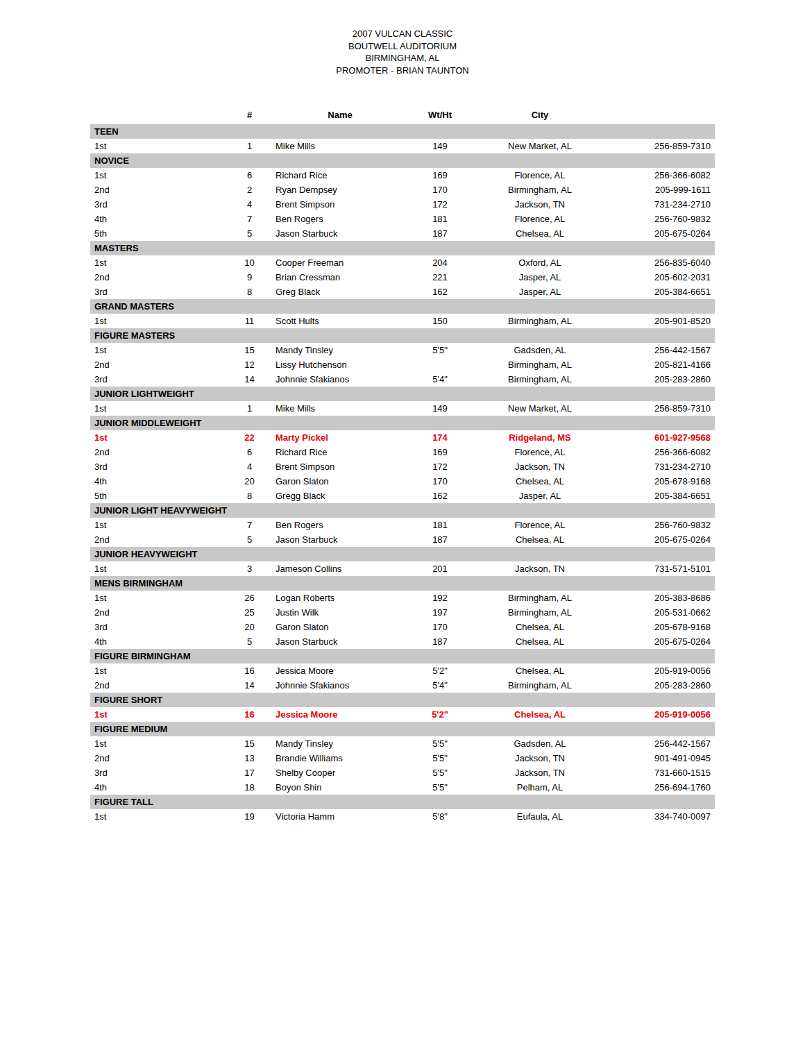2007 VULCAN CLASSIC
BOUTWELL AUDITORIUM
BIRMINGHAM, AL
PROMOTER - BRIAN TAUNTON
| | # | Name | Wt/Ht | City | |
| --- | --- | --- | --- | --- | --- |
| TEEN |
| 1st | 1 | Mike Mills | 149 | New Market, AL | 256-859-7310 |
| NOVICE |
| 1st | 6 | Richard Rice | 169 | Florence, AL | 256-366-6082 |
| 2nd | 2 | Ryan Dempsey | 170 | Birmingham, AL | 205-999-1611 |
| 3rd | 4 | Brent Simpson | 172 | Jackson, TN | 731-234-2710 |
| 4th | 7 | Ben Rogers | 181 | Florence, AL | 256-760-9832 |
| 5th | 5 | Jason Starbuck | 187 | Chelsea, AL | 205-675-0264 |
| MASTERS |
| 1st | 10 | Cooper Freeman | 204 | Oxford, AL | 256-835-6040 |
| 2nd | 9 | Brian Cressman | 221 | Jasper, AL | 205-602-2031 |
| 3rd | 8 | Greg Black | 162 | Jasper, AL | 205-384-6651 |
| GRAND MASTERS |
| 1st | 11 | Scott Hults | 150 | Birmingham, AL | 205-901-8520 |
| FIGURE MASTERS |
| 1st | 15 | Mandy Tinsley | 5'5" | Gadsden, AL | 256-442-1567 |
| 2nd | 12 | Lissy Hutchenson | | Birmingham, AL | 205-821-4166 |
| 3rd | 14 | Johnnie Sfakianos | 5'4" | Birmingham, AL | 205-283-2860 |
| JUNIOR LIGHTWEIGHT |
| 1st | 1 | Mike Mills | 149 | New Market, AL | 256-859-7310 |
| JUNIOR MIDDLEWEIGHT |
| 1st | 22 | Marty Pickel | 174 | Ridgeland, MS | 601-927-9568 |
| 2nd | 6 | Richard Rice | 169 | Florence, AL | 256-366-6082 |
| 3rd | 4 | Brent Simpson | 172 | Jackson, TN | 731-234-2710 |
| 4th | 20 | Garon Slaton | 170 | Chelsea, AL | 205-678-9168 |
| 5th | 8 | Gregg Black | 162 | Jasper, AL | 205-384-6651 |
| JUNIOR LIGHT HEAVYWEIGHT |
| 1st | 7 | Ben Rogers | 181 | Florence, AL | 256-760-9832 |
| 2nd | 5 | Jason Starbuck | 187 | Chelsea, AL | 205-675-0264 |
| JUNIOR HEAVYWEIGHT |
| 1st | 3 | Jameson Collins | 201 | Jackson, TN | 731-571-5101 |
| MENS BIRMINGHAM |
| 1st | 26 | Logan Roberts | 192 | Birmingham, AL | 205-383-8686 |
| 2nd | 25 | Justin Wilk | 197 | Birmingham, AL | 205-531-0662 |
| 3rd | 20 | Garon Slaton | 170 | Chelsea, AL | 205-678-9168 |
| 4th | 5 | Jason Starbuck | 187 | Chelsea, AL | 205-675-0264 |
| FIGURE BIRMINGHAM |
| 1st | 16 | Jessica Moore | 5'2" | Chelsea, AL | 205-919-0056 |
| 2nd | 14 | Johnnie Sfakianos | 5'4" | Birmingham, AL | 205-283-2860 |
| FIGURE SHORT |
| 1st | 16 | Jessica Moore | 5'2" | Chelsea, AL | 205-919-0056 |
| FIGURE MEDIUM |
| 1st | 15 | Mandy Tinsley | 5'5" | Gadsden, AL | 256-442-1567 |
| 2nd | 13 | Brandie Williams | 5'5" | Jackson, TN | 901-491-0945 |
| 3rd | 17 | Shelby Cooper | 5'5" | Jackson, TN | 731-660-1515 |
| 4th | 18 | Boyon Shin | 5'5" | Pelham, AL | 256-694-1760 |
| FIGURE TALL |
| 1st | 19 | Victoria Hamm | 5'8" | Eufaula, AL | 334-740-0097 |